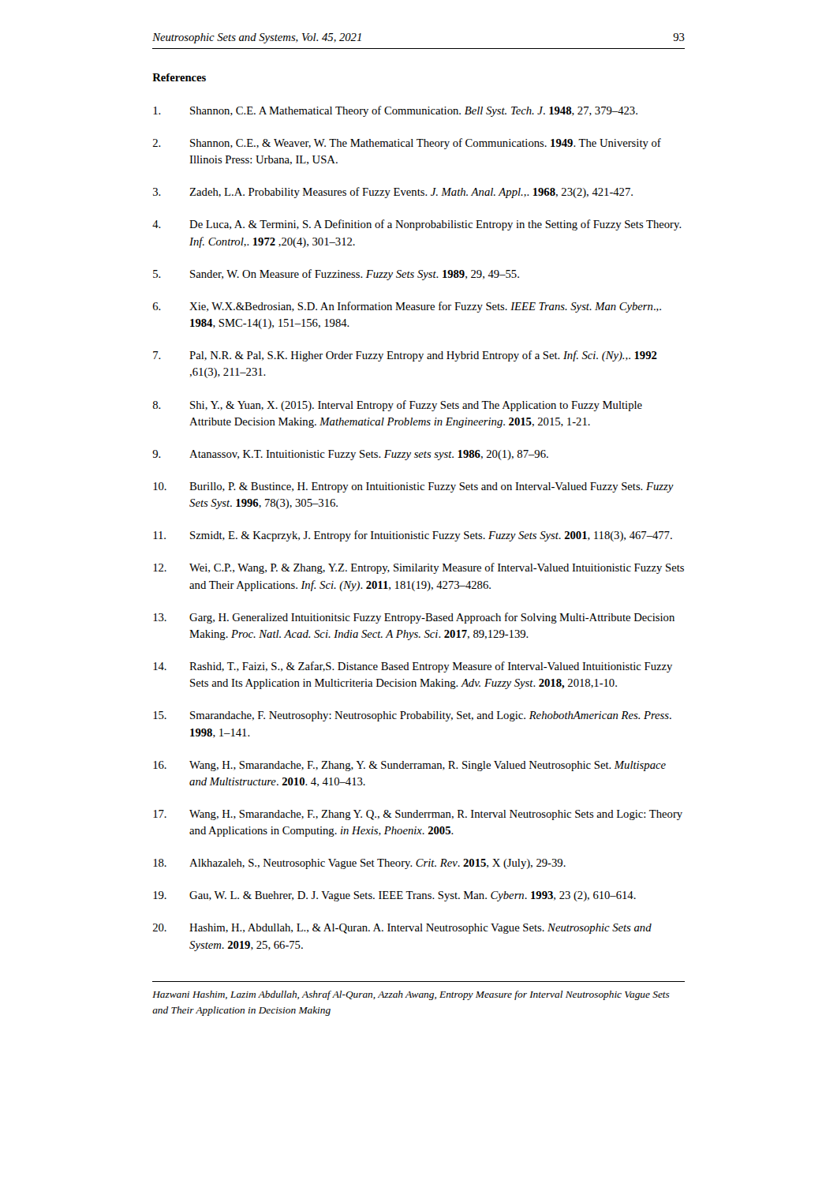Neutrosophic Sets and Systems, Vol. 45, 2021 93
References
Shannon, C.E. A Mathematical Theory of Communication. Bell Syst. Tech. J. 1948, 27, 379–423.
Shannon, C.E., & Weaver, W. The Mathematical Theory of Communications. 1949. The University of Illinois Press: Urbana, IL, USA.
Zadeh, L.A. Probability Measures of Fuzzy Events. J. Math. Anal. Appl.,. 1968, 23(2), 421-427.
De Luca, A. & Termini, S. A Definition of a Nonprobabilistic Entropy in the Setting of Fuzzy Sets Theory. Inf. Control,. 1972 ,20(4), 301–312.
Sander, W. On Measure of Fuzziness. Fuzzy Sets Syst. 1989, 29, 49–55.
Xie, W.X.&Bedrosian, S.D. An Information Measure for Fuzzy Sets. IEEE Trans. Syst. Man Cybern.,. 1984, SMC-14(1), 151–156, 1984.
Pal, N.R. & Pal, S.K. Higher Order Fuzzy Entropy and Hybrid Entropy of a Set. Inf. Sci. (Ny).,. 1992 ,61(3), 211–231.
Shi, Y., & Yuan, X. (2015). Interval Entropy of Fuzzy Sets and The Application to Fuzzy Multiple Attribute Decision Making. Mathematical Problems in Engineering. 2015, 2015, 1-21.
Atanassov, K.T. Intuitionistic Fuzzy Sets. Fuzzy sets syst. 1986, 20(1), 87–96.
Burillo, P. & Bustince, H. Entropy on Intuitionistic Fuzzy Sets and on Interval-Valued Fuzzy Sets. Fuzzy Sets Syst. 1996, 78(3), 305–316.
Szmidt, E. & Kacprzyk, J. Entropy for Intuitionistic Fuzzy Sets. Fuzzy Sets Syst. 2001, 118(3), 467–477.
Wei, C.P., Wang, P. & Zhang, Y.Z. Entropy, Similarity Measure of Interval-Valued Intuitionistic Fuzzy Sets and Their Applications. Inf. Sci. (Ny). 2011, 181(19), 4273–4286.
Garg, H. Generalized Intuitionitsic Fuzzy Entropy-Based Approach for Solving Multi-Attribute Decision Making. Proc. Natl. Acad. Sci. India Sect. A Phys. Sci. 2017, 89,129-139.
Rashid, T., Faizi, S., & Zafar,S. Distance Based Entropy Measure of Interval-Valued Intuitionistic Fuzzy Sets and Its Application in Multicriteria Decision Making. Adv. Fuzzy Syst. 2018, 2018,1-10.
Smarandache, F. Neutrosophy: Neutrosophic Probability, Set, and Logic. RehobothAmerican Res. Press. 1998, 1–141.
Wang, H., Smarandache, F., Zhang, Y. & Sunderraman, R. Single Valued Neutrosophic Set. Multispace and Multistructure. 2010. 4, 410–413.
Wang, H., Smarandache, F., Zhang Y. Q., & Sunderrman, R. Interval Neutrosophic Sets and Logic: Theory and Applications in Computing. in Hexis, Phoenix. 2005.
Alkhazaleh, S., Neutrosophic Vague Set Theory. Crit. Rev. 2015, X (July), 29-39.
Gau, W. L. & Buehrer, D. J. Vague Sets. IEEE Trans. Syst. Man. Cybern. 1993, 23 (2), 610–614.
Hashim, H., Abdullah, L., & Al-Quran. A. Interval Neutrosophic Vague Sets. Neutrosophic Sets and System. 2019, 25, 66-75.
Hazwani Hashim, Lazim Abdullah, Ashraf Al-Quran, Azzah Awang, Entropy Measure for Interval Neutrosophic Vague Sets and Their Application in Decision Making